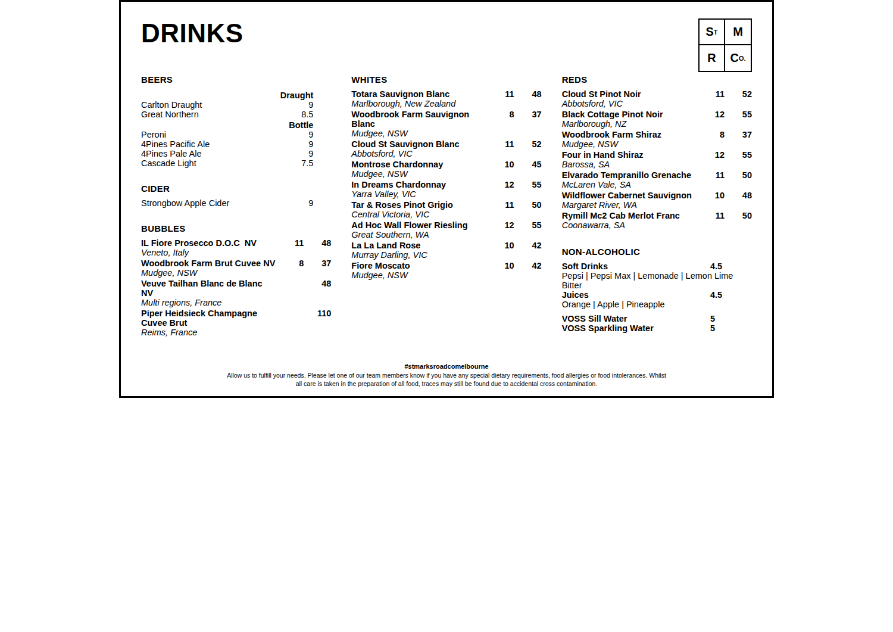DRINKS
ST
M
R
CO.
BEERS
| | Draught |
| Carlton Draught | 9 |
| Great Northern | 8.5 |
| | Bottle |
| Peroni | 9 |
| 4Pines Pacific Ale | 9 |
| 4Pines Pale Ale | 9 |
| Cascade Light | 7.5 |
CIDER
| Strongbow Apple Cider | 9 |
BUBBLES
| IL Fiore Prosecco D.O.C NV | 11 | 48 |
| Veneto, Italy |
| Woodbrook Farm Brut Cuvee NV | 8 | 37 |
| Mudgee, NSW |
| Veuve Tailhan Blanc de Blanc NV | | 48 |
| Multi regions, France |
| Piper Heidsieck Champagne Cuvee Brut | | 110 |
| Reims, France |
WHITES
| Totara Sauvignon Blanc | 11 | 48 |
| Marlborough, New Zealand |
| Woodbrook Farm Sauvignon Blanc | 8 | 37 |
| Mudgee, NSW |
| Cloud St Sauvignon Blanc | 11 | 52 |
| Abbotsford, VIC |
| Montrose Chardonnay | 10 | 45 |
| Mudgee, NSW |
| In Dreams Chardonnay | 12 | 55 |
| Yarra Valley, VIC |
| Tar & Roses Pinot Grigio | 11 | 50 |
| Central Victoria, VIC |
| Ad Hoc Wall Flower Riesling | 12 | 55 |
| Great Southern, WA |
| La La Land Rose | 10 | 42 |
| Murray Darling, VIC |
| Fiore Moscato | 10 | 42 |
| Mudgee, NSW |
REDS
| Cloud St Pinot Noir | 11 | 52 |
| Abbotsford, VIC |
| Black Cottage Pinot Noir | 12 | 55 |
| Marlborough, NZ |
| Woodbrook Farm Shiraz | 8 | 37 |
| Mudgee, NSW |
| Four in Hand Shiraz | 12 | 55 |
| Barossa, SA |
| Elvarado Tempranillo Grenache | 11 | 50 |
| McLaren Vale, SA |
| Wildflower Cabernet Sauvignon | 10 | 48 |
| Margaret River, WA |
| Rymill Mc2 Cab Merlot Franc | 11 | 50 |
| Coonawarra, SA |
NON-ALCOHOLIC
| Soft Drinks | 4.5 |
| Pepsi / Pepsi Max / Lemonade / Lemon Lime Bitter |
| Juices | 4.5 |
| Orange / Apple / Pineapple |
| VOSS Sill Water | 5 |
| VOSS Sparkling Water | 5 |
#stmarksroadcomelbourne
Allow us to fulfill your needs. Please let one of our team members know if you have any special dietary requirements, food allergies or food intolerances. Whilst
all care is taken in the preparation of all food, traces may still be found due to accidental cross contamination.